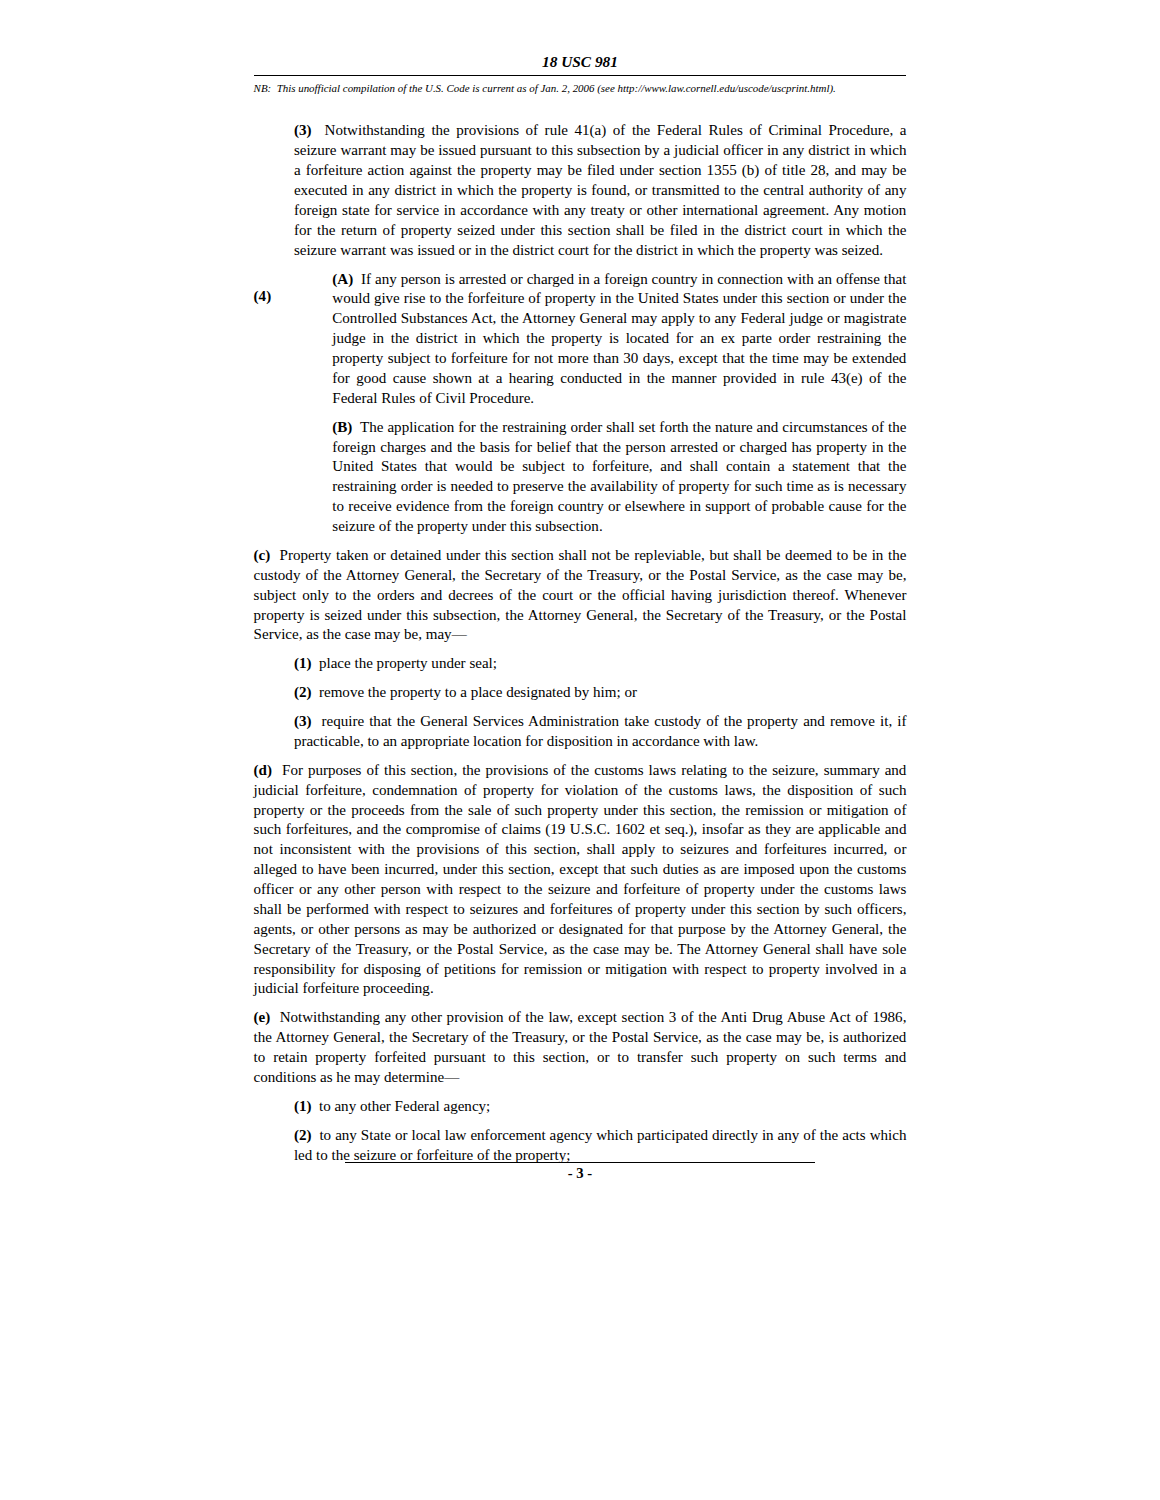18 USC 981
NB: This unofficial compilation of the U.S. Code is current as of Jan. 2, 2006 (see http://www.law.cornell.edu/uscode/uscprint.html).
(3) Notwithstanding the provisions of rule 41(a) of the Federal Rules of Criminal Procedure, a seizure warrant may be issued pursuant to this subsection by a judicial officer in any district in which a forfeiture action against the property may be filed under section 1355 (b) of title 28, and may be executed in any district in which the property is found, or transmitted to the central authority of any foreign state for service in accordance with any treaty or other international agreement. Any motion for the return of property seized under this section shall be filed in the district court in which the seizure warrant was issued or in the district court for the district in which the property was seized.
(4)
(A) If any person is arrested or charged in a foreign country in connection with an offense that would give rise to the forfeiture of property in the United States under this section or under the Controlled Substances Act, the Attorney General may apply to any Federal judge or magistrate judge in the district in which the property is located for an ex parte order restraining the property subject to forfeiture for not more than 30 days, except that the time may be extended for good cause shown at a hearing conducted in the manner provided in rule 43(e) of the Federal Rules of Civil Procedure.
(B) The application for the restraining order shall set forth the nature and circumstances of the foreign charges and the basis for belief that the person arrested or charged has property in the United States that would be subject to forfeiture, and shall contain a statement that the restraining order is needed to preserve the availability of property for such time as is necessary to receive evidence from the foreign country or elsewhere in support of probable cause for the seizure of the property under this subsection.
(c) Property taken or detained under this section shall not be repleviable, but shall be deemed to be in the custody of the Attorney General, the Secretary of the Treasury, or the Postal Service, as the case may be, subject only to the orders and decrees of the court or the official having jurisdiction thereof. Whenever property is seized under this subsection, the Attorney General, the Secretary of the Treasury, or the Postal Service, as the case may be, may—
(1) place the property under seal;
(2) remove the property to a place designated by him; or
(3) require that the General Services Administration take custody of the property and remove it, if practicable, to an appropriate location for disposition in accordance with law.
(d) For purposes of this section, the provisions of the customs laws relating to the seizure, summary and judicial forfeiture, condemnation of property for violation of the customs laws, the disposition of such property or the proceeds from the sale of such property under this section, the remission or mitigation of such forfeitures, and the compromise of claims (19 U.S.C. 1602 et seq.), insofar as they are applicable and not inconsistent with the provisions of this section, shall apply to seizures and forfeitures incurred, or alleged to have been incurred, under this section, except that such duties as are imposed upon the customs officer or any other person with respect to the seizure and forfeiture of property under the customs laws shall be performed with respect to seizures and forfeitures of property under this section by such officers, agents, or other persons as may be authorized or designated for that purpose by the Attorney General, the Secretary of the Treasury, or the Postal Service, as the case may be. The Attorney General shall have sole responsibility for disposing of petitions for remission or mitigation with respect to property involved in a judicial forfeiture proceeding.
(e) Notwithstanding any other provision of the law, except section 3 of the Anti Drug Abuse Act of 1986, the Attorney General, the Secretary of the Treasury, or the Postal Service, as the case may be, is authorized to retain property forfeited pursuant to this section, or to transfer such property on such terms and conditions as he may determine—
(1) to any other Federal agency;
(2) to any State or local law enforcement agency which participated directly in any of the acts which led to the seizure or forfeiture of the property;
- 3 -